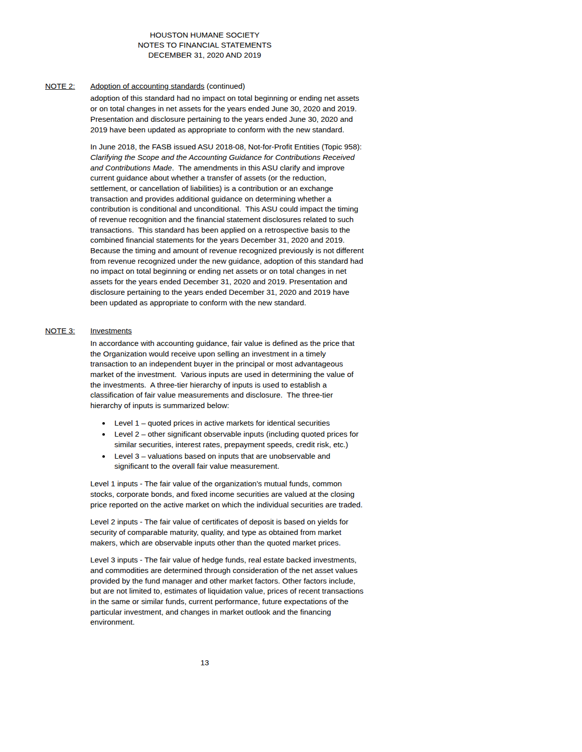HOUSTON HUMANE SOCIETY
NOTES TO FINANCIAL STATEMENTS
DECEMBER 31, 2020 AND 2019
NOTE 2:
Adoption of accounting standards (continued)
adoption of this standard had no impact on total beginning or ending net assets or on total changes in net assets for the years ended June 30, 2020 and 2019. Presentation and disclosure pertaining to the years ended June 30, 2020 and 2019 have been updated as appropriate to conform with the new standard.
In June 2018, the FASB issued ASU 2018-08, Not-for-Profit Entities (Topic 958): Clarifying the Scope and the Accounting Guidance for Contributions Received and Contributions Made. The amendments in this ASU clarify and improve current guidance about whether a transfer of assets (or the reduction, settlement, or cancellation of liabilities) is a contribution or an exchange transaction and provides additional guidance on determining whether a contribution is conditional and unconditional. This ASU could impact the timing of revenue recognition and the financial statement disclosures related to such transactions. This standard has been applied on a retrospective basis to the combined financial statements for the years December 31, 2020 and 2019. Because the timing and amount of revenue recognized previously is not different from revenue recognized under the new guidance, adoption of this standard had no impact on total beginning or ending net assets or on total changes in net assets for the years ended December 31, 2020 and 2019. Presentation and disclosure pertaining to the years ended December 31, 2020 and 2019 have been updated as appropriate to conform with the new standard.
NOTE 3:
Investments
In accordance with accounting guidance, fair value is defined as the price that the Organization would receive upon selling an investment in a timely transaction to an independent buyer in the principal or most advantageous market of the investment. Various inputs are used in determining the value of the investments. A three-tier hierarchy of inputs is used to establish a classification of fair value measurements and disclosure. The three-tier hierarchy of inputs is summarized below:
Level 1 – quoted prices in active markets for identical securities
Level 2 – other significant observable inputs (including quoted prices for similar securities, interest rates, prepayment speeds, credit risk, etc.)
Level 3 – valuations based on inputs that are unobservable and significant to the overall fair value measurement.
Level 1 inputs - The fair value of the organization’s mutual funds, common stocks, corporate bonds, and fixed income securities are valued at the closing price reported on the active market on which the individual securities are traded.
Level 2 inputs - The fair value of certificates of deposit is based on yields for security of comparable maturity, quality, and type as obtained from market makers, which are observable inputs other than the quoted market prices.
Level 3 inputs - The fair value of hedge funds, real estate backed investments, and commodities are determined through consideration of the net asset values provided by the fund manager and other market factors. Other factors include, but are not limited to, estimates of liquidation value, prices of recent transactions in the same or similar funds, current performance, future expectations of the particular investment, and changes in market outlook and the financing environment.
13